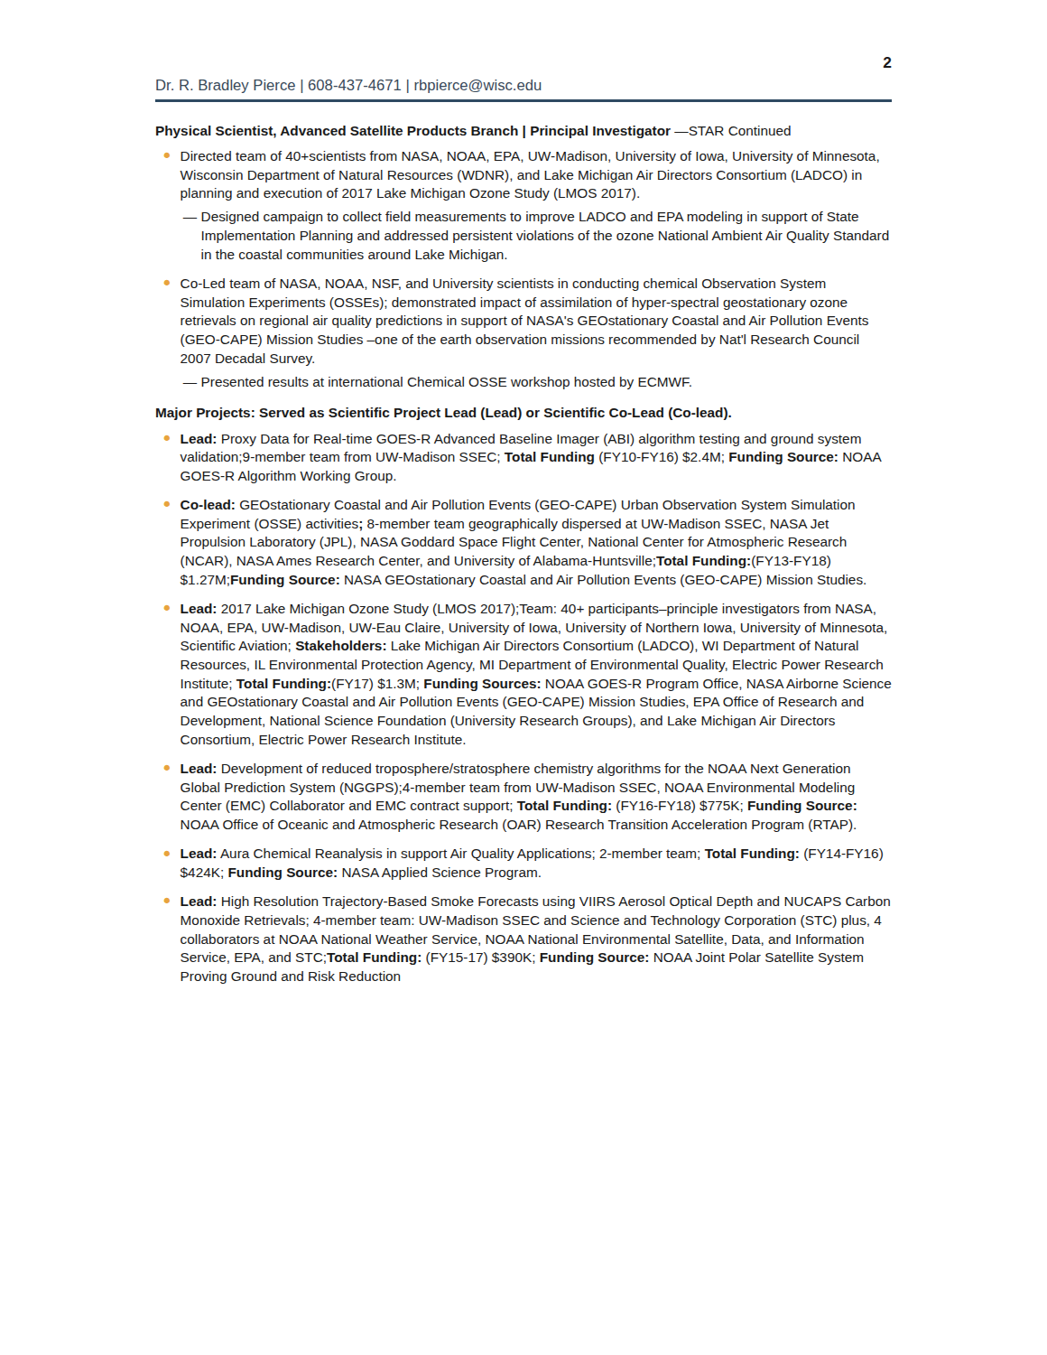2
Dr. R. Bradley Pierce | 608-437-4671 | rbpierce@wisc.edu
Physical Scientist, Advanced Satellite Products Branch | Principal Investigator —STAR Continued
Directed team of 40+scientists from NASA, NOAA, EPA, UW-Madison, University of Iowa, University of Minnesota, Wisconsin Department of Natural Resources (WDNR), and Lake Michigan Air Directors Consortium (LADCO) in planning and execution of 2017 Lake Michigan Ozone Study (LMOS 2017).
Designed campaign to collect field measurements to improve LADCO and EPA modeling in support of State Implementation Planning and addressed persistent violations of the ozone National Ambient Air Quality Standard in the coastal communities around Lake Michigan.
Co-Led team of NASA, NOAA, NSF, and University scientists in conducting chemical Observation System Simulation Experiments (OSSEs); demonstrated impact of assimilation of hyper-spectral geostationary ozone retrievals on regional air quality predictions in support of NASA's GEOstationary Coastal and Air Pollution Events (GEO-CAPE) Mission Studies –one of the earth observation missions recommended by Nat'l Research Council 2007 Decadal Survey.
Presented results at international Chemical OSSE workshop hosted by ECMWF.
Major Projects: Served as Scientific Project Lead (Lead) or Scientific Co-Lead (Co-lead).
Lead: Proxy Data for Real-time GOES-R Advanced Baseline Imager (ABI) algorithm testing and ground system validation;9-member team from UW-Madison SSEC; Total Funding (FY10-FY16) $2.4M; Funding Source: NOAA GOES-R Algorithm Working Group.
Co-lead: GEOstationary Coastal and Air Pollution Events (GEO-CAPE) Urban Observation System Simulation Experiment (OSSE) activities; 8-member team geographically dispersed at UW-Madison SSEC, NASA Jet Propulsion Laboratory (JPL), NASA Goddard Space Flight Center, National Center for Atmospheric Research (NCAR), NASA Ames Research Center, and University of Alabama-Huntsville;Total Funding:(FY13-FY18) $1.27M;Funding Source: NASA GEOstationary Coastal and Air Pollution Events (GEO-CAPE) Mission Studies.
Lead: 2017 Lake Michigan Ozone Study (LMOS 2017);Team: 40+ participants–principle investigators from NASA, NOAA, EPA, UW-Madison, UW-Eau Claire, University of Iowa, University of Northern Iowa, University of Minnesota, Scientific Aviation; Stakeholders: Lake Michigan Air Directors Consortium (LADCO), WI Department of Natural Resources, IL Environmental Protection Agency, MI Department of Environmental Quality, Electric Power Research Institute; Total Funding:(FY17) $1.3M; Funding Sources: NOAA GOES-R Program Office, NASA Airborne Science and GEOstationary Coastal and Air Pollution Events (GEO-CAPE) Mission Studies, EPA Office of Research and Development, National Science Foundation (University Research Groups), and Lake Michigan Air Directors Consortium, Electric Power Research Institute.
Lead: Development of reduced troposphere/stratosphere chemistry algorithms for the NOAA Next Generation Global Prediction System (NGGPS);4-member team from UW-Madison SSEC, NOAA Environmental Modeling Center (EMC) Collaborator and EMC contract support; Total Funding: (FY16-FY18) $775K; Funding Source: NOAA Office of Oceanic and Atmospheric Research (OAR) Research Transition Acceleration Program (RTAP).
Lead: Aura Chemical Reanalysis in support Air Quality Applications; 2-member team; Total Funding: (FY14-FY16) $424K; Funding Source: NASA Applied Science Program.
Lead: High Resolution Trajectory-Based Smoke Forecasts using VIIRS Aerosol Optical Depth and NUCAPS Carbon Monoxide Retrievals; 4-member team: UW-Madison SSEC and Science and Technology Corporation (STC) plus, 4 collaborators at NOAA National Weather Service, NOAA National Environmental Satellite, Data, and Information Service, EPA, and STC;Total Funding: (FY15-17) $390K; Funding Source: NOAA Joint Polar Satellite System Proving Ground and Risk Reduction